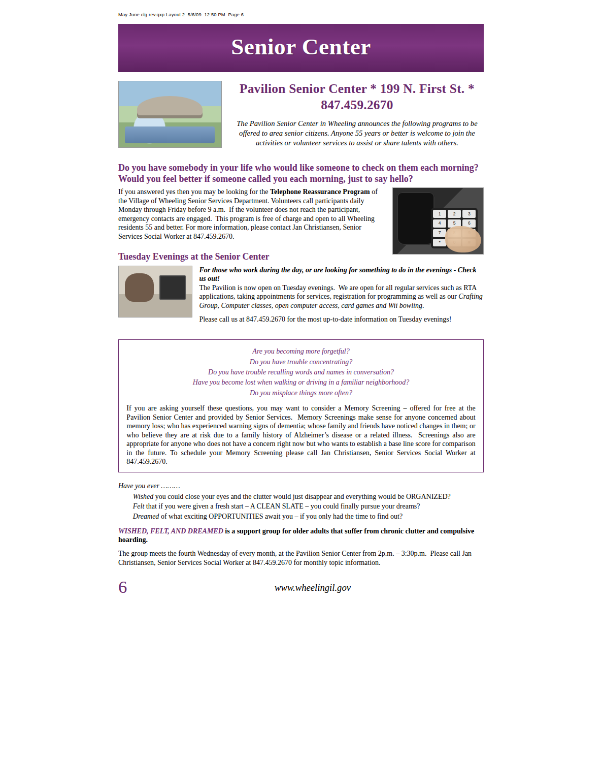May June clg rev.qxp:Layout 2 5/6/09 12:50 PM Page 6
Senior Center
Pavilion Senior Center * 199 N. First St. * 847.459.2670
The Pavilion Senior Center in Wheeling announces the following programs to be offered to area senior citizens. Anyone 55 years or better is welcome to join the activities or volunteer services to assist or share talents with others.
Do you have somebody in your life who would like someone to check on them each morning? Would you feel better if someone called you each morning, just to say hello?
123 456 789 *0#
If you answered yes then you may be looking for the Telephone Reassurance Program of the Village of Wheeling Senior Services Department. Volunteers call participants daily Monday through Friday before 9 a.m. If the volunteer does not reach the participant, emergency contacts are engaged. This program is free of charge and open to all Wheeling residents 55 and better. For more information, please contact Jan Christiansen, Senior Services Social Worker at 847.459.2670.
Tuesday Evenings at the Senior Center
For those who work during the day, or are looking for something to do in the evenings - Check us out!
The Pavilion is now open on Tuesday evenings. We are open for all regular services such as RTA applications, taking appointments for services, registration for programming as well as our Crafting Group, Computer classes, open computer access, card games and Wii bowling.
Please call us at 847.459.2670 for the most up-to-date information on Tuesday evenings!
Are you becoming more forgetful?
Do you have trouble concentrating?
Do you have trouble recalling words and names in conversation?
Have you become lost when walking or driving in a familiar neighborhood?
Do you misplace things more often?
If you are asking yourself these questions, you may want to consider a Memory Screening – offered for free at the Pavilion Senior Center and provided by Senior Services. Memory Screenings make sense for anyone concerned about memory loss; who has experienced warning signs of dementia; whose family and friends have noticed changes in them; or who believe they are at risk due to a family history of Alzheimer’s disease or a related illness. Screenings also are appropriate for anyone who does not have a concern right now but who wants to establish a base line score for comparison in the future. To schedule your Memory Screening please call Jan Christiansen, Senior Services Social Worker at 847.459.2670.
Have you ever ………
Wished you could close your eyes and the clutter would just disappear and everything would be ORGANIZED?
Felt that if you were given a fresh start – A CLEAN SLATE – you could finally pursue your dreams?
Dreamed of what exciting OPPORTUNITIES await you – if you only had the time to find out?
WISHED, FELT, AND DREAMED is a support group for older adults that suffer from chronic clutter and compulsive hoarding.
The group meets the fourth Wednesday of every month, at the Pavilion Senior Center from 2p.m. – 3:30p.m. Please call Jan Christiansen, Senior Services Social Worker at 847.459.2670 for monthly topic information.
6
www.wheelingil.gov